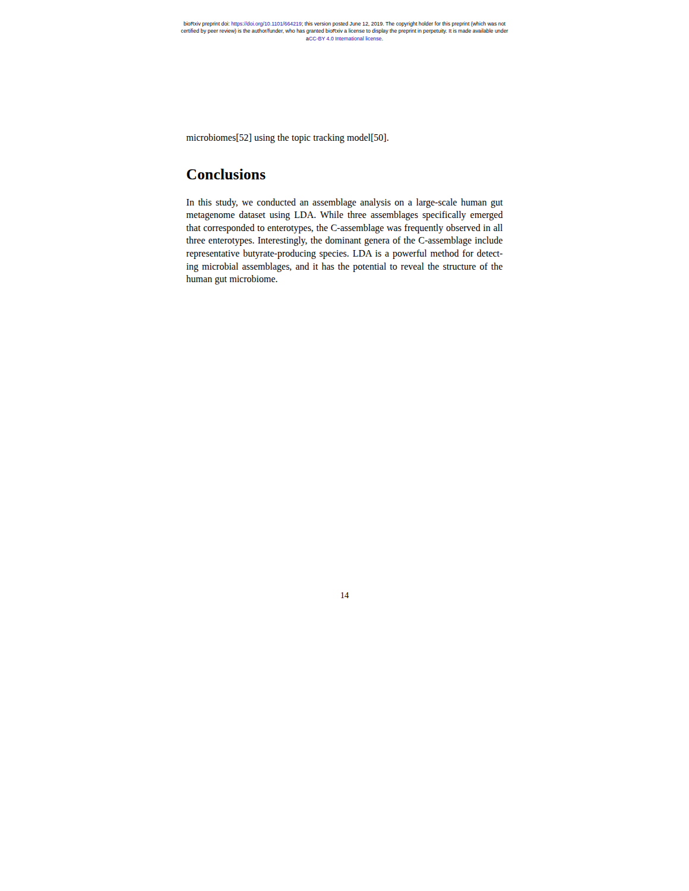bioRxiv preprint doi: https://doi.org/10.1101/664219; this version posted June 12, 2019. The copyright holder for this preprint (which was not certified by peer review) is the author/funder, who has granted bioRxiv a license to display the preprint in perpetuity. It is made available under aCC-BY 4.0 International license.
microbiomes[52] using the topic tracking model[50].
Conclusions
In this study, we conducted an assemblage analysis on a large-scale human gut metagenome dataset using LDA. While three assemblages specifically emerged that corresponded to enterotypes, the C-assemblage was frequently observed in all three enterotypes. Interestingly, the dominant genera of the C-assemblage include representative butyrate-producing species. LDA is a powerful method for detecting microbial assemblages, and it has the potential to reveal the structure of the human gut microbiome.
14